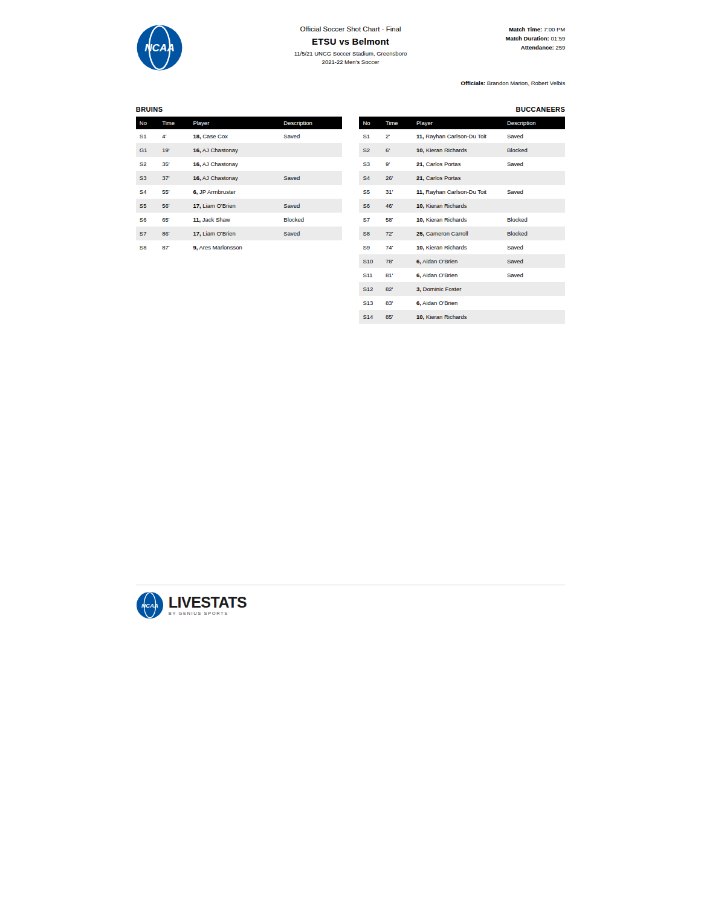NCAA
Official Soccer Shot Chart - Final
ETSU vs Belmont
11/5/21 UNCG Soccer Stadium, Greensboro
2021-22 Men's Soccer
Match Time: 7:00 PM
Match Duration: 01:59
Attendance: 259
Officials: Brandon Marion, Robert Velbis
BRUINS BUCCANEERS
| No | Time | Player | Description |
| --- | --- | --- | --- |
| S1 | 4' | 18, Case Cox | Saved |
| G1 | 19' | 16, AJ Chastonay | |
| S2 | 35' | 16, AJ Chastonay | |
| S3 | 37' | 16, AJ Chastonay | Saved |
| S4 | 55' | 6, JP Armbruster | |
| S5 | 56' | 17, Liam O'Brien | Saved |
| S6 | 65' | 11, Jack Shaw | Blocked |
| S7 | 86' | 17, Liam O'Brien | Saved |
| S8 | 87' | 9, Ares Marlonsson | |
| No | Time | Player | Description |
| --- | --- | --- | --- |
| S1 | 2' | 11, Rayhan Carlson-Du Toit | Saved |
| S2 | 6' | 10, Kieran Richards | Blocked |
| S3 | 9' | 21, Carlos Portas | Saved |
| S4 | 26' | 21, Carlos Portas | |
| S5 | 31' | 11, Rayhan Carlson-Du Toit | Saved |
| S6 | 46' | 10, Kieran Richards | |
| S7 | 58' | 10, Kieran Richards | Blocked |
| S8 | 72' | 25, Cameron Carroll | Blocked |
| S9 | 74' | 10, Kieran Richards | Saved |
| S10 | 78' | 6, Aidan O'Brien | Saved |
| S11 | 81' | 6, Aidan O'Brien | Saved |
| S12 | 82' | 3, Dominic Foster | |
| S13 | 83' | 6, Aidan O'Brien | |
| S14 | 85' | 10, Kieran Richards | |
NCAA
LIVESTATS
BY GENIUS SPORTS